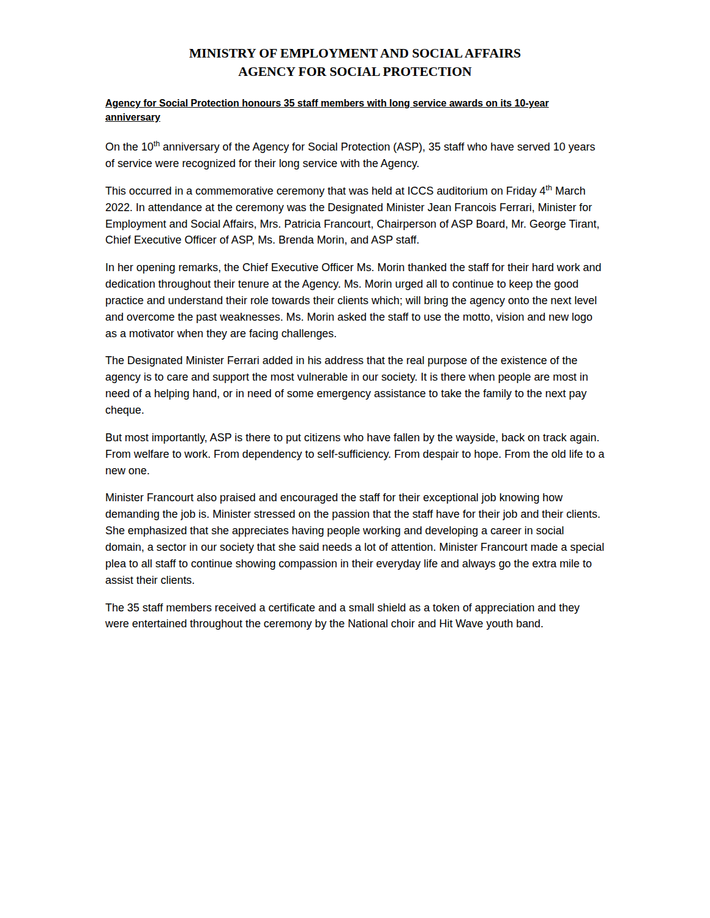MINISTRY OF EMPLOYMENT AND SOCIAL AFFAIRS
AGENCY FOR SOCIAL PROTECTION
Agency for Social Protection honours 35 staff members with long service awards on its 10-year anniversary
On the 10th anniversary of the Agency for Social Protection (ASP), 35 staff who have served 10 years of service were recognized for their long service with the Agency.
This occurred in a commemorative ceremony that was held at ICCS auditorium on Friday 4th March 2022. In attendance at the ceremony was the Designated Minister Jean Francois Ferrari, Minister for Employment and Social Affairs, Mrs. Patricia Francourt, Chairperson of ASP Board, Mr. George Tirant, Chief Executive Officer of ASP, Ms. Brenda Morin, and ASP staff.
In her opening remarks, the Chief Executive Officer Ms. Morin thanked the staff for their hard work and dedication throughout their tenure at the Agency. Ms. Morin urged all to continue to keep the good practice and understand their role towards their clients which; will bring the agency onto the next level and overcome the past weaknesses. Ms. Morin asked the staff to use the motto, vision and new logo as a motivator when they are facing challenges.
The Designated Minister Ferrari added in his address that the real purpose of the existence of the agency is to care and support the most vulnerable in our society. It is there when people are most in need of a helping hand, or in need of some emergency assistance to take the family to the next pay cheque.
But most importantly, ASP is there to put citizens who have fallen by the wayside, back on track again. From welfare to work. From dependency to self-sufficiency. From despair to hope. From the old life to a new one.
Minister Francourt also praised and encouraged the staff for their exceptional job knowing how demanding the job is. Minister stressed on the passion that the staff have for their job and their clients. She emphasized that she appreciates having people working and developing a career in social domain, a sector in our society that she said needs a lot of attention. Minister Francourt made a special plea to all staff to continue showing compassion in their everyday life and always go the extra mile to assist their clients.
The 35 staff members received a certificate and a small shield as a token of appreciation and they were entertained throughout the ceremony by the National choir and Hit Wave youth band.